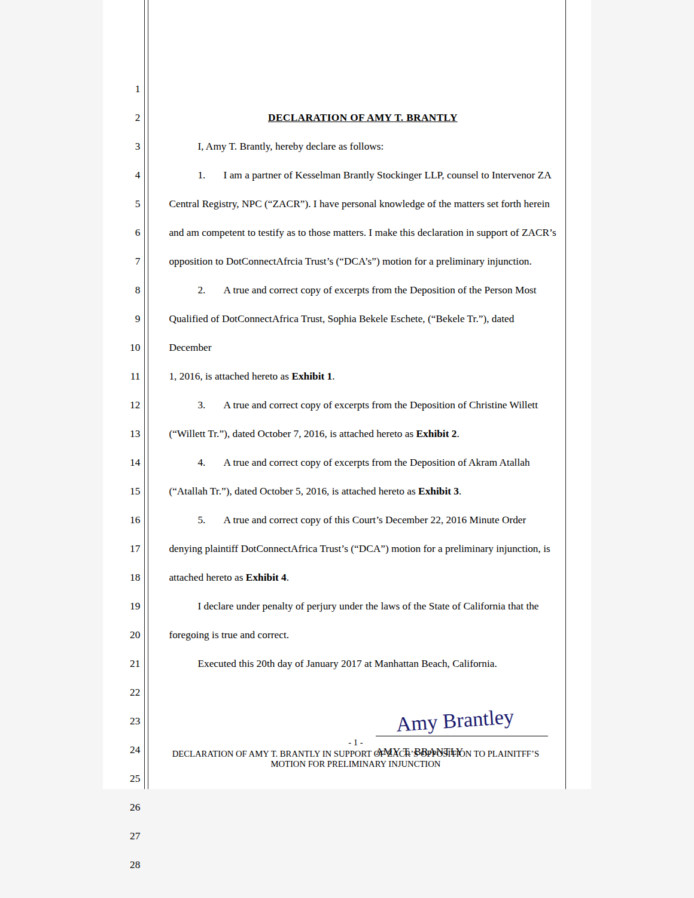1
2
3
4
5
6
7
8
9
10
11
12
13
14
15
16
17
18
19
20
21
22
23
24
25
26
27
28
DECLARATION OF AMY T. BRANTLY
I, Amy T. Brantly, hereby declare as follows:
1. I am a partner of Kesselman Brantly Stockinger LLP, counsel to Intervenor ZA
Central Registry, NPC (“ZACR”). I have personal knowledge of the matters set forth herein
and am competent to testify as to those matters. I make this declaration in support of ZACR’s
opposition to DotConnectAfrcia Trust’s (“DCA’s”) motion for a preliminary injunction.
2. A true and correct copy of excerpts from the Deposition of the Person Most
Qualified of DotConnectAfrica Trust, Sophia Bekele Eschete, (“Bekele Tr.”), dated December
1, 2016, is attached hereto as Exhibit 1.
3. A true and correct copy of excerpts from the Deposition of Christine Willett
(“Willett Tr.”), dated October 7, 2016, is attached hereto as Exhibit 2.
4. A true and correct copy of excerpts from the Deposition of Akram Atallah
(“Atallah Tr.”), dated October 5, 2016, is attached hereto as Exhibit 3.
5. A true and correct copy of this Court’s December 22, 2016 Minute Order
denying plaintiff DotConnectAfrica Trust’s (“DCA”) motion for a preliminary injunction, is
attached hereto as Exhibit 4.
I declare under penalty of perjury under the laws of the State of California that the
foregoing is true and correct.
Executed this 20th day of January 2017 at Manhattan Beach, California.
Amy Brantley
AMY T. BRANTLY
- 1 -
DECLARATION OF AMY T. BRANTLY IN SUPPORT OF ZACR’S OPPOSITION TO PLAINITFF’S
MOTION FOR PRELIMINARY INJUNCTION